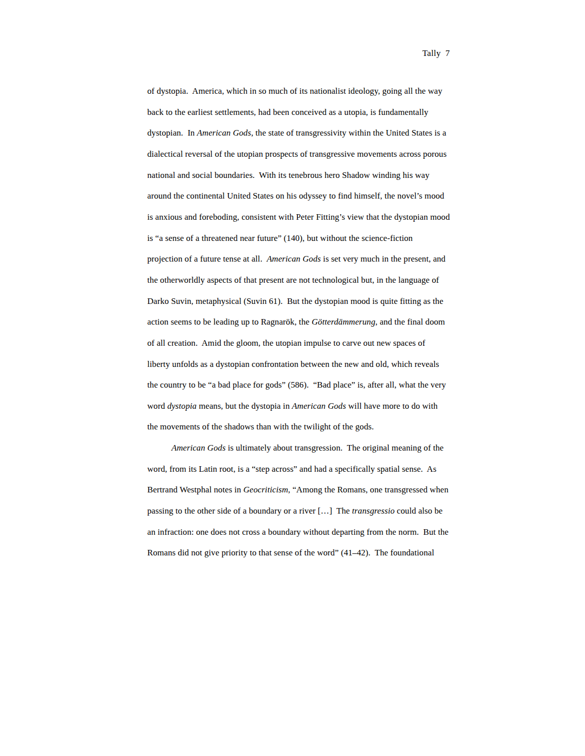Tally 7
of dystopia. America, which in so much of its nationalist ideology, going all the way back to the earliest settlements, had been conceived as a utopia, is fundamentally dystopian. In American Gods, the state of transgressivity within the United States is a dialectical reversal of the utopian prospects of transgressive movements across porous national and social boundaries. With its tenebrous hero Shadow winding his way around the continental United States on his odyssey to find himself, the novel’s mood is anxious and foreboding, consistent with Peter Fitting’s view that the dystopian mood is “a sense of a threatened near future” (140), but without the science-fiction projection of a future tense at all. American Gods is set very much in the present, and the otherworldly aspects of that present are not technological but, in the language of Darko Suvin, metaphysical (Suvin 61). But the dystopian mood is quite fitting as the action seems to be leading up to Ragnarök, the Götterdämmerung, and the final doom of all creation. Amid the gloom, the utopian impulse to carve out new spaces of liberty unfolds as a dystopian confrontation between the new and old, which reveals the country to be “a bad place for gods” (586). “Bad place” is, after all, what the very word dystopia means, but the dystopia in American Gods will have more to do with the movements of the shadows than with the twilight of the gods.
American Gods is ultimately about transgression. The original meaning of the word, from its Latin root, is a “step across” and had a specifically spatial sense. As Bertrand Westphal notes in Geocriticism, “Among the Romans, one transgressed when passing to the other side of a boundary or a river […] The transgressio could also be an infraction: one does not cross a boundary without departing from the norm. But the Romans did not give priority to that sense of the word” (41–42). The foundational